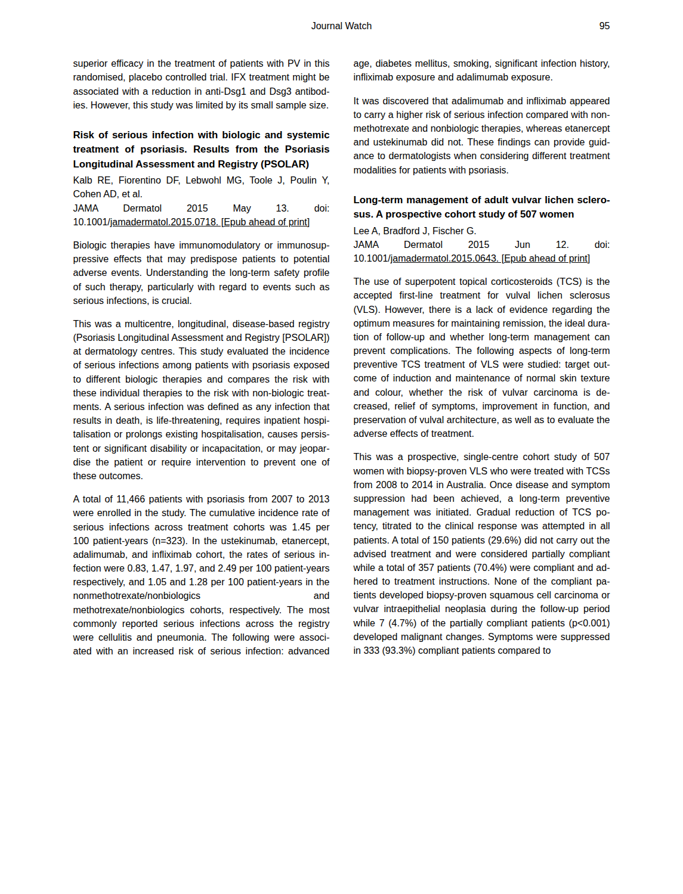Journal Watch 95
superior efficacy in the treatment of patients with PV in this randomised, placebo controlled trial. IFX treatment might be associated with a reduction in anti-Dsg1 and Dsg3 antibodies. However, this study was limited by its small sample size.
Risk of serious infection with biologic and systemic treatment of psoriasis. Results from the Psoriasis Longitudinal Assessment and Registry (PSOLAR)
Kalb RE, Fiorentino DF, Lebwohl MG, Toole J, Poulin Y, Cohen AD, et al.
JAMA Dermatol 2015 May 13. doi: 10.1001/jamadermatol.2015.0718. [Epub ahead of print]
Biologic therapies have immunomodulatory or immunosuppressive effects that may predispose patients to potential adverse events. Understanding the long-term safety profile of such therapy, particularly with regard to events such as serious infections, is crucial.
This was a multicentre, longitudinal, disease-based registry (Psoriasis Longitudinal Assessment and Registry [PSOLAR]) at dermatology centres. This study evaluated the incidence of serious infections among patients with psoriasis exposed to different biologic therapies and compares the risk with these individual therapies to the risk with non-biologic treatments. A serious infection was defined as any infection that results in death, is life-threatening, requires inpatient hospitalisation or prolongs existing hospitalisation, causes persistent or significant disability or incapacitation, or may jeopardise the patient or require intervention to prevent one of these outcomes.
A total of 11,466 patients with psoriasis from 2007 to 2013 were enrolled in the study. The cumulative incidence rate of serious infections across treatment cohorts was 1.45 per 100 patient-years (n=323). In the ustekinumab, etanercept, adalimumab, and infliximab cohort, the rates of serious infection were 0.83, 1.47, 1.97, and 2.49 per 100 patient-years respectively, and 1.05 and 1.28 per 100 patient-years in the nonmethotrexate/nonbiologics and methotrexate/nonbiologics cohorts, respectively. The most commonly reported serious infections across the registry were cellulitis and pneumonia. The following were associated with an increased risk of serious infection: advanced age, diabetes mellitus, smoking, significant infection history, infliximab exposure and adalimumab exposure.
It was discovered that adalimumab and infliximab appeared to carry a higher risk of serious infection compared with nonmethotrexate and nonbiologic therapies, whereas etanercept and ustekinumab did not. These findings can provide guidance to dermatologists when considering different treatment modalities for patients with psoriasis.
Long-term management of adult vulvar lichen sclerosus. A prospective cohort study of 507 women
Lee A, Bradford J, Fischer G.
JAMA Dermatol 2015 Jun 12. doi: 10.1001/jamadermatol.2015.0643. [Epub ahead of print]
The use of superpotent topical corticosteroids (TCS) is the accepted first-line treatment for vulval lichen sclerosus (VLS). However, there is a lack of evidence regarding the optimum measures for maintaining remission, the ideal duration of follow-up and whether long-term management can prevent complications. The following aspects of long-term preventive TCS treatment of VLS were studied: target outcome of induction and maintenance of normal skin texture and colour, whether the risk of vulvar carcinoma is decreased, relief of symptoms, improvement in function, and preservation of vulval architecture, as well as to evaluate the adverse effects of treatment.
This was a prospective, single-centre cohort study of 507 women with biopsy-proven VLS who were treated with TCSs from 2008 to 2014 in Australia. Once disease and symptom suppression had been achieved, a long-term preventive management was initiated. Gradual reduction of TCS potency, titrated to the clinical response was attempted in all patients. A total of 150 patients (29.6%) did not carry out the advised treatment and were considered partially compliant while a total of 357 patients (70.4%) were compliant and adhered to treatment instructions. None of the compliant patients developed biopsy-proven squamous cell carcinoma or vulvar intraepithelial neoplasia during the follow-up period while 7 (4.7%) of the partially compliant patients (p<0.001) developed malignant changes. Symptoms were suppressed in 333 (93.3%) compliant patients compared to